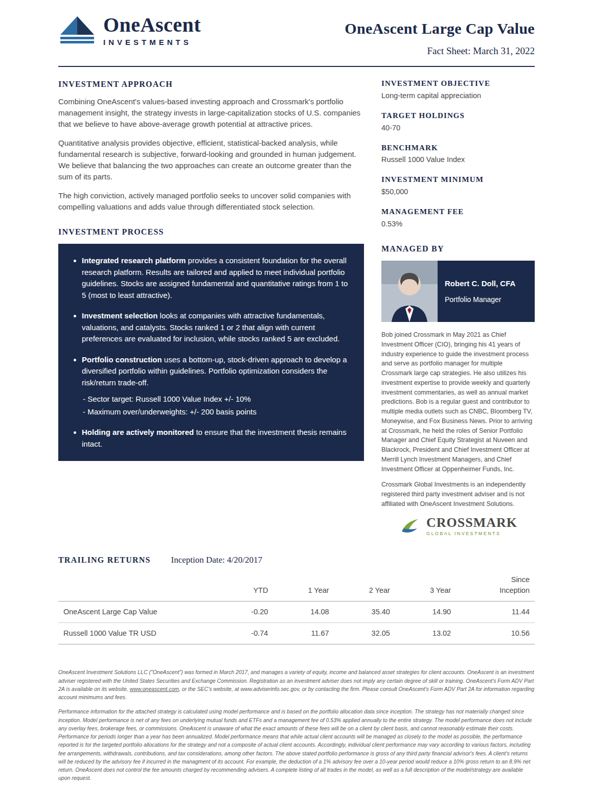OneAscent
INVESTMENTS
OneAscent Large Cap Value
Fact Sheet: March 31, 2022
Investment Approach
Combining OneAscent's values-based investing approach and Crossmark's portfolio management insight, the strategy invests in large-capitalization stocks of U.S. companies that we believe to have above-average growth potential at attractive prices.
Quantitative analysis provides objective, efficient, statistical-backed analysis, while fundamental research is subjective, forward-looking and grounded in human judgement. We believe that balancing the two approaches can create an outcome greater than the sum of its parts.
The high conviction, actively managed portfolio seeks to uncover solid companies with compelling valuations and adds value through differentiated stock selection.
Investment Process
Integrated research platform provides a consistent foundation for the overall research platform. Results are tailored and applied to meet individual portfolio guidelines. Stocks are assigned fundamental and quantitative ratings from 1 to 5 (most to least attractive).
Investment selection looks at companies with attractive fundamentals, valuations, and catalysts. Stocks ranked 1 or 2 that align with current preferences are evaluated for inclusion, while stocks ranked 5 are excluded.
Portfolio construction uses a bottom-up, stock-driven approach to develop a diversified portfolio within guidelines. Portfolio optimization considers the risk/return trade-off.
- Sector target: Russell 1000 Value Index +/- 10%
- Maximum over/underweights: +/- 200 basis points
Holding are actively monitored to ensure that the investment thesis remains intact.
Investment Objective
Long-term capital appreciation
Target Holdings
40-70
Benchmark
Russell 1000 Value Index
Investment Minimum
$50,000
Management Fee
0.53%
Managed By
Robert C. Doll, CFA
Portfolio Manager
Bob joined Crossmark in May 2021 as Chief Investment Officer (CIO), bringing his 41 years of industry experience to guide the investment process and serve as portfolio manager for multiple Crossmark large cap strategies. He also utilizes his investment expertise to provide weekly and quarterly investment commentaries, as well as annual market predictions. Bob is a regular guest and contributor to multiple media outlets such as CNBC, Bloomberg TV, Moneywise, and Fox Business News. Prior to arriving at Crossmark, he held the roles of Senior Portfolio Manager and Chief Equity Strategist at Nuveen and Blackrock, President and Chief Investment Officer at Merrill Lynch Investment Managers, and Chief Investment Officer at Oppenheimer Funds, Inc.
Crossmark Global Investments is an independently registered third party investment adviser and is not affiliated with OneAscent Investment Solutions.
CROSSMARK
GLOBAL INVESTMENTS
Trailing Returns
Inception Date: 4/20/2017
| | YTD | 1 Year | 2 Year | 3 Year | Since Inception |
| --- | --- | --- | --- | --- | --- |
| OneAscent Large Cap Value | -0.20 | 14.08 | 35.40 | 14.90 | 11.44 |
| Russell 1000 Value TR USD | -0.74 | 11.67 | 32.05 | 13.02 | 10.56 |
OneAscent Investment Solutions LLC ("OneAscent") was formed in March 2017, and manages a variety of equity, income and balanced asset strategies for client accounts. OneAscent is an investment adviser registered with the United States Securities and Exchange Commission. Registration as an investment adviser does not imply any certain degree of skill or training. OneAscent's Form ADV Part 2A is available on its website, www.oneascent.com, or the SEC's website, at www.adviserinfo.sec.gov, or by contacting the firm. Please consult OneAscent's Form ADV Part 2A for information regarding account minimums and fees.
Performance information for the attached strategy is calculated using model performance and is based on the portfolio allocation data since inception. The strategy has not materially changed since inception. Model performance is net of any fees on underlying mutual funds and ETFs and a management fee of 0.53% applied annually to the entire strategy. The model performance does not include any overlay fees, brokerage fees, or commissions. OneAscent is unaware of what the exact amounts of these fees will be on a client by client basis, and cannot reasonably estimate their costs. Performance for periods longer than a year has been annualized. Model performance means that while actual client accounts will be managed as closely to the model as possible, the performance reported is for the targeted portfolio allocations for the strategy and not a composite of actual client accounts. Accordingly, individual client performance may vary according to various factors, including fee arrangements, withdrawals, contributions, and tax considerations, among other factors. The above stated portfolio performance is gross of any third party financial advisor's fees. A client's returns will be reduced by the advisory fee if incurred in the managment of its account. For example, the deduction of a 1% advisory fee over a 10-year period would reduce a 10% gross return to an 8.9% net return. OneAscent does not control the fee amounts charged by recommending advisers. A complete listing of all trades in the model, as well as a full description of the model/strategy are available upon request.